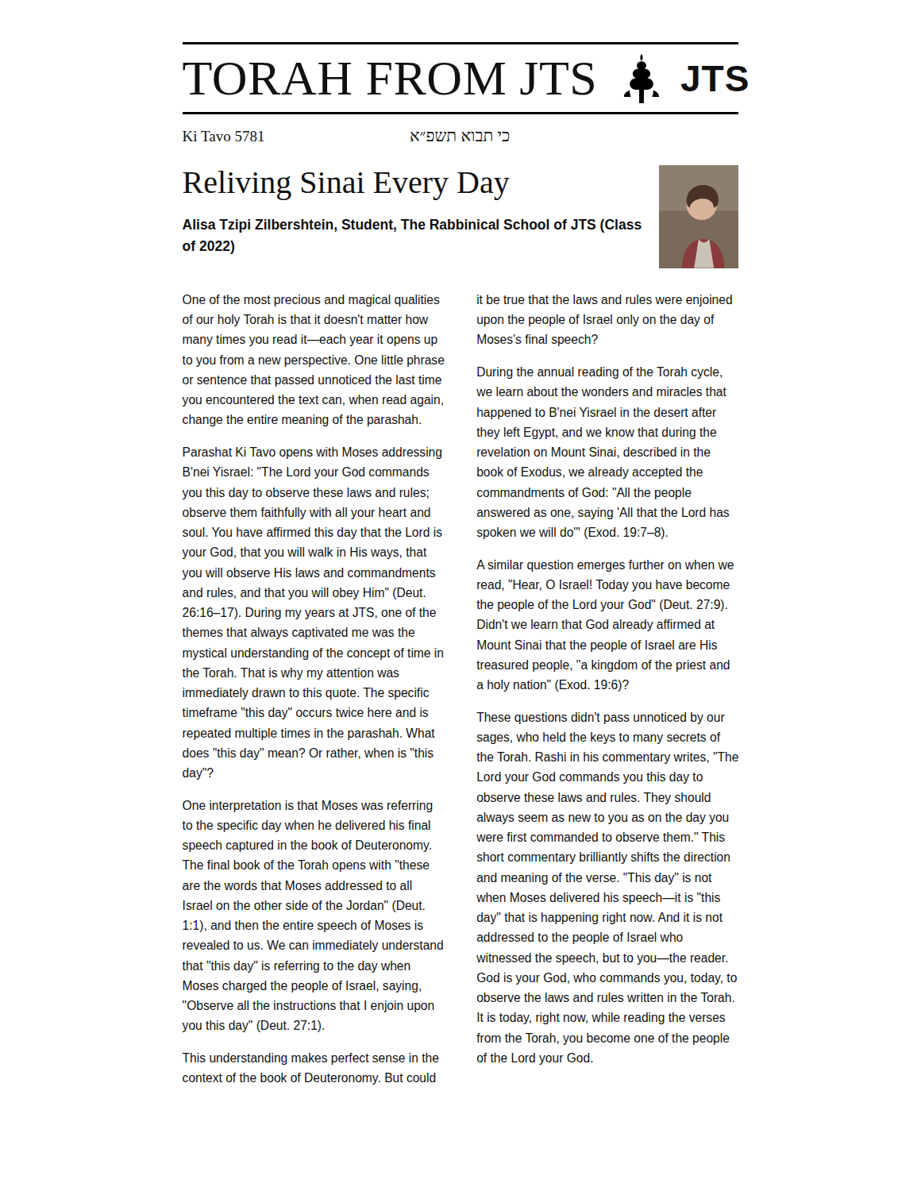TORAH FROM JTS
JTS
Ki Tavo 5781 כי תבוא תשפ״א
Reliving Sinai Every Day
Alisa Tzipi Zilbershtein, Student, The Rabbinical School of JTS (Class of 2022)
One of the most precious and magical qualities of our holy Torah is that it doesn't matter how many times you read it—each year it opens up to you from a new perspective. One little phrase or sentence that passed unnoticed the last time you encountered the text can, when read again, change the entire meaning of the parashah.
Parashat Ki Tavo opens with Moses addressing B'nei Yisrael: "The Lord your God commands you this day to observe these laws and rules; observe them faithfully with all your heart and soul. You have affirmed this day that the Lord is your God, that you will walk in His ways, that you will observe His laws and commandments and rules, and that you will obey Him" (Deut. 26:16–17). During my years at JTS, one of the themes that always captivated me was the mystical understanding of the concept of time in the Torah. That is why my attention was immediately drawn to this quote. The specific timeframe "this day" occurs twice here and is repeated multiple times in the parashah. What does "this day" mean? Or rather, when is "this day"?
One interpretation is that Moses was referring to the specific day when he delivered his final speech captured in the book of Deuteronomy. The final book of the Torah opens with "these are the words that Moses addressed to all Israel on the other side of the Jordan" (Deut. 1:1), and then the entire speech of Moses is revealed to us. We can immediately understand that "this day" is referring to the day when Moses charged the people of Israel, saying, "Observe all the instructions that I enjoin upon you this day" (Deut. 27:1).
This understanding makes perfect sense in the context of the book of Deuteronomy. But could it be true that the laws and rules were enjoined upon the people of Israel only on the day of Moses's final speech?
During the annual reading of the Torah cycle, we learn about the wonders and miracles that happened to B'nei Yisrael in the desert after they left Egypt, and we know that during the revelation on Mount Sinai, described in the book of Exodus, we already accepted the commandments of God: "All the people answered as one, saying 'All that the Lord has spoken we will do'" (Exod. 19:7–8).
A similar question emerges further on when we read, "Hear, O Israel! Today you have become the people of the Lord your God" (Deut. 27:9). Didn't we learn that God already affirmed at Mount Sinai that the people of Israel are His treasured people, "a kingdom of the priest and a holy nation" (Exod. 19:6)?
These questions didn't pass unnoticed by our sages, who held the keys to many secrets of the Torah. Rashi in his commentary writes, "The Lord your God commands you this day to observe these laws and rules. They should always seem as new to you as on the day you were first commanded to observe them." This short commentary brilliantly shifts the direction and meaning of the verse. "This day" is not when Moses delivered his speech—it is "this day" that is happening right now. And it is not addressed to the people of Israel who witnessed the speech, but to you—the reader. God is your God, who commands you, today, to observe the laws and rules written in the Torah. It is today, right now, while reading the verses from the Torah, you become one of the people of the Lord your God.